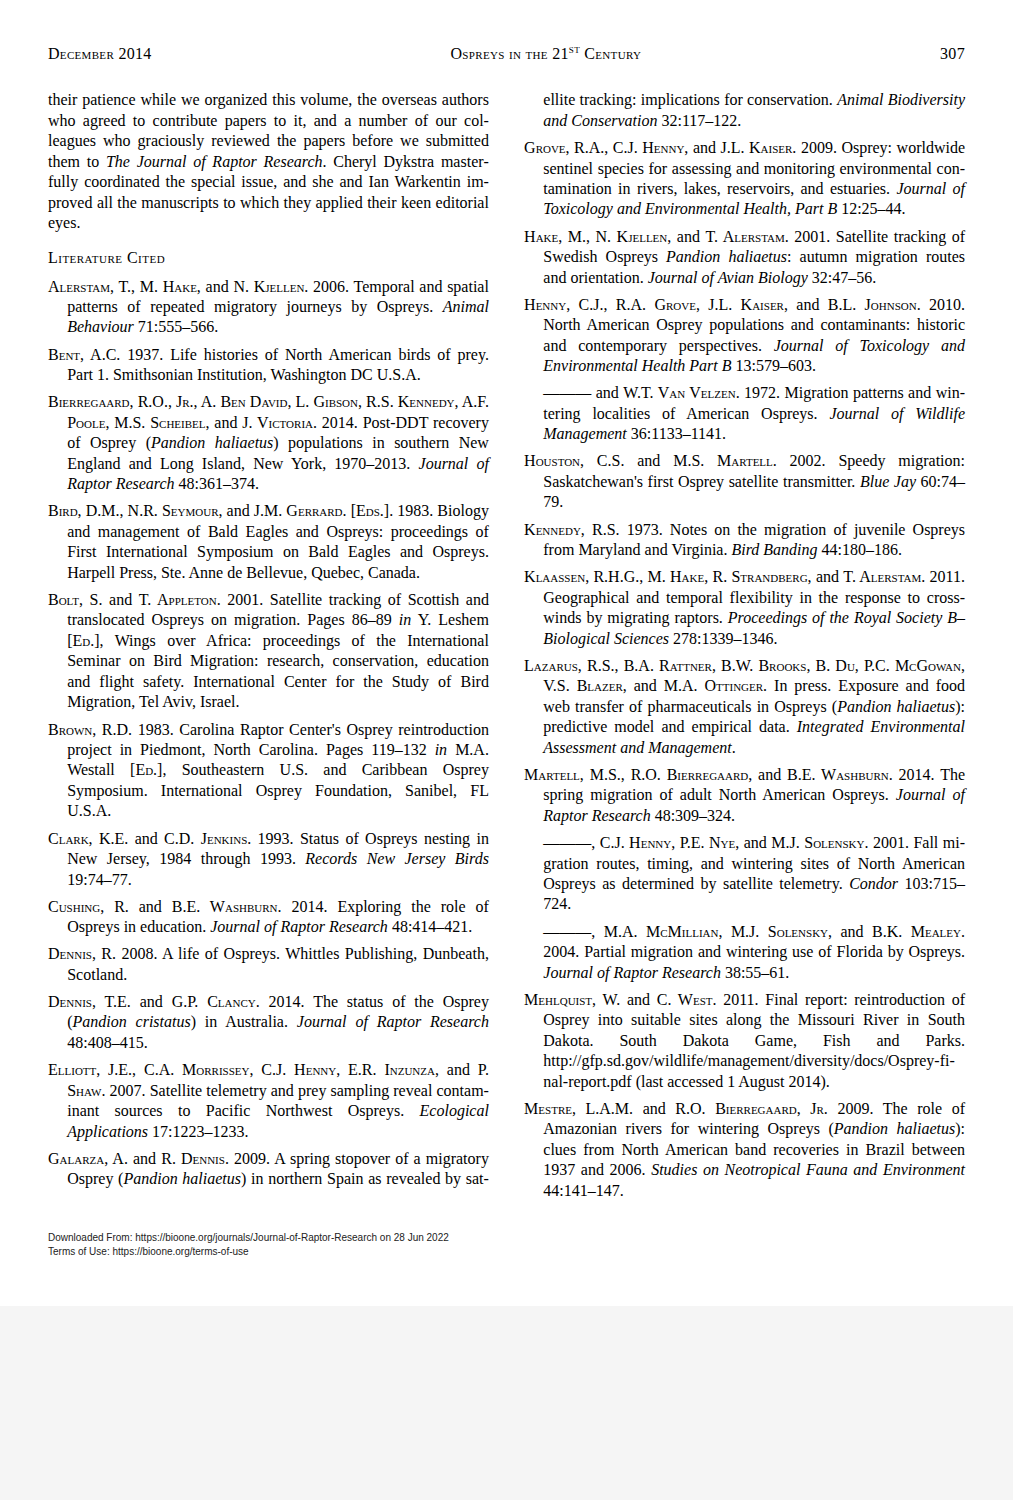December 2014 Ospreys in the 21st Century 307
their patience while we organized this volume, the overseas authors who agreed to contribute papers to it, and a number of our colleagues who graciously reviewed the papers before we submitted them to The Journal of Raptor Research. Cheryl Dykstra masterfully coordinated the special issue, and she and Ian Warkentin improved all the manuscripts to which they applied their keen editorial eyes.
Literature Cited
Alerstam, T., M. Hake, and N. Kjellen. 2006. Temporal and spatial patterns of repeated migratory journeys by Ospreys. Animal Behaviour 71:555–566.
Bent, A.C. 1937. Life histories of North American birds of prey. Part 1. Smithsonian Institution, Washington DC U.S.A.
Bierregaard, R.O., Jr., A. Ben David, L. Gibson, R.S. Kennedy, A.F. Poole, M.S. Scheibel, and J. Victoria. 2014. Post-DDT recovery of Osprey (Pandion haliaetus) populations in southern New England and Long Island, New York, 1970–2013. Journal of Raptor Research 48:361–374.
Bird, D.M., N.R. Seymour, and J.M. Gerrard. [Eds.]. 1983. Biology and management of Bald Eagles and Ospreys: proceedings of First International Symposium on Bald Eagles and Ospreys. Harpell Press, Ste. Anne de Bellevue, Quebec, Canada.
Bolt, S. and T. Appleton. 2001. Satellite tracking of Scottish and translocated Ospreys on migration. Pages 86–89 in Y. Leshem [Ed.], Wings over Africa: proceedings of the International Seminar on Bird Migration: research, conservation, education and flight safety. International Center for the Study of Bird Migration, Tel Aviv, Israel.
Brown, R.D. 1983. Carolina Raptor Center's Osprey reintroduction project in Piedmont, North Carolina. Pages 119–132 in M.A. Westall [Ed.], Southeastern U.S. and Caribbean Osprey Symposium. International Osprey Foundation, Sanibel, FL U.S.A.
Clark, K.E. and C.D. Jenkins. 1993. Status of Ospreys nesting in New Jersey, 1984 through 1993. Records New Jersey Birds 19:74–77.
Cushing, R. and B.E. Washburn. 2014. Exploring the role of Ospreys in education. Journal of Raptor Research 48:414–421.
Dennis, R. 2008. A life of Ospreys. Whittles Publishing, Dunbeath, Scotland.
Dennis, T.E. and G.P. Clancy. 2014. The status of the Osprey (Pandion cristatus) in Australia. Journal of Raptor Research 48:408–415.
Elliott, J.E., C.A. Morrissey, C.J. Henny, E.R. Inzunza, and P. Shaw. 2007. Satellite telemetry and prey sampling reveal contaminant sources to Pacific Northwest Ospreys. Ecological Applications 17:1223–1233.
Galarza, A. and R. Dennis. 2009. A spring stopover of a migratory Osprey (Pandion haliaetus) in northern Spain as revealed by satellite tracking: implications for conservation. Animal Biodiversity and Conservation 32:117–122.
Grove, R.A., C.J. Henny, and J.L. Kaiser. 2009. Osprey: worldwide sentinel species for assessing and monitoring environmental contamination in rivers, lakes, reservoirs, and estuaries. Journal of Toxicology and Environmental Health, Part B 12:25–44.
Hake, M., N. Kjellen, and T. Alerstam. 2001. Satellite tracking of Swedish Ospreys Pandion haliaetus: autumn migration routes and orientation. Journal of Avian Biology 32:47–56.
Henny, C.J., R.A. Grove, J.L. Kaiser, and B.L. Johnson. 2010. North American Osprey populations and contaminants: historic and contemporary perspectives. Journal of Toxicology and Environmental Health Part B 13:579–603.
——— and W.T. Van Velzen. 1972. Migration patterns and wintering localities of American Ospreys. Journal of Wildlife Management 36:1133–1141.
Houston, C.S. and M.S. Martell. 2002. Speedy migration: Saskatchewan's first Osprey satellite transmitter. Blue Jay 60:74–79.
Kennedy, R.S. 1973. Notes on the migration of juvenile Ospreys from Maryland and Virginia. Bird Banding 44:180–186.
Klaassen, R.H.G., M. Hake, R. Strandberg, and T. Alerstam. 2011. Geographical and temporal flexibility in the response to crosswinds by migrating raptors. Proceedings of the Royal Society B–Biological Sciences 278:1339–1346.
Lazarus, R.S., B.A. Rattner, B.W. Brooks, B. Du, P.C. McGowan, V.S. Blazer, and M.A. Ottinger. In press. Exposure and food web transfer of pharmaceuticals in Ospreys (Pandion haliaetus): predictive model and empirical data. Integrated Environmental Assessment and Management.
Martell, M.S., R.O. Bierregaard, and B.E. Washburn. 2014. The spring migration of adult North American Ospreys. Journal of Raptor Research 48:309–324.
———, C.J. Henny, P.E. Nye, and M.J. Solensky. 2001. Fall migration routes, timing, and wintering sites of North American Ospreys as determined by satellite telemetry. Condor 103:715–724.
———, M.A. McMillian, M.J. Solensky, and B.K. Mealey. 2004. Partial migration and wintering use of Florida by Ospreys. Journal of Raptor Research 38:55–61.
Mehlquist, W. and C. West. 2011. Final report: reintroduction of Osprey into suitable sites along the Missouri River in South Dakota. South Dakota Game, Fish and Parks. http://gfp.sd.gov/wildlife/management/diversity/docs/Osprey-final-report.pdf (last accessed 1 August 2014).
Mestre, L.A.M. and R.O. Bierregaard, Jr. 2009. The role of Amazonian rivers for wintering Ospreys (Pandion haliaetus): clues from North American band recoveries in Brazil between 1937 and 2006. Studies on Neotropical Fauna and Environment 44:141–147.
Downloaded From: https://bioone.org/journals/Journal-of-Raptor-Research on 28 Jun 2022
Terms of Use: https://bioone.org/terms-of-use